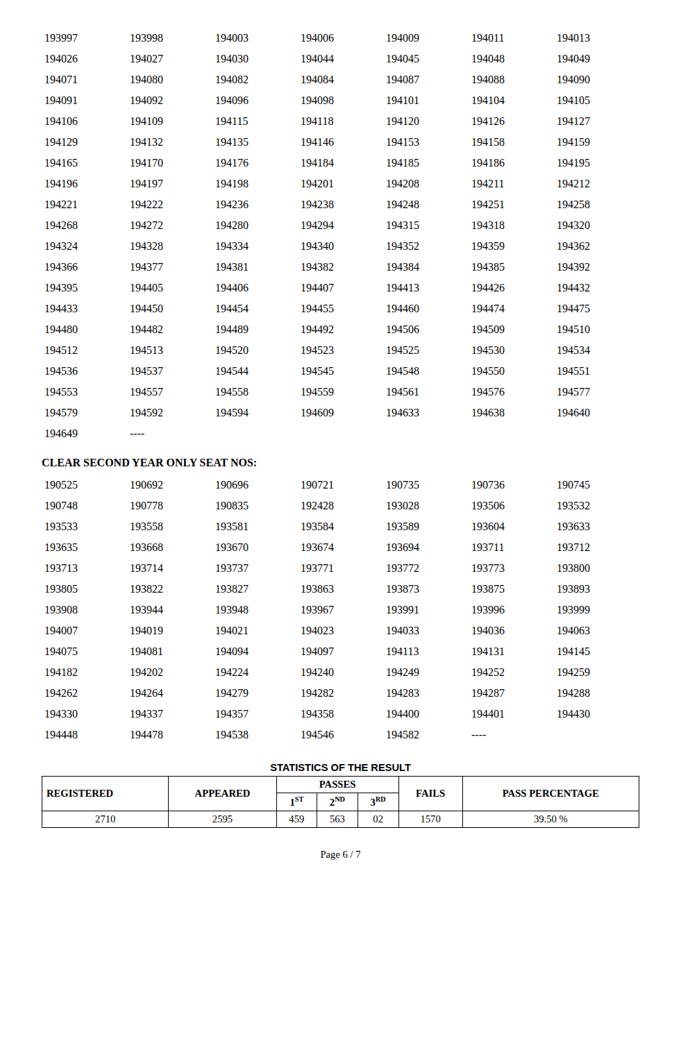| 193997 | 193998 | 194003 | 194006 | 194009 | 194011 | 194013 |
| 194026 | 194027 | 194030 | 194044 | 194045 | 194048 | 194049 |
| 194071 | 194080 | 194082 | 194084 | 194087 | 194088 | 194090 |
| 194091 | 194092 | 194096 | 194098 | 194101 | 194104 | 194105 |
| 194106 | 194109 | 194115 | 194118 | 194120 | 194126 | 194127 |
| 194129 | 194132 | 194135 | 194146 | 194153 | 194158 | 194159 |
| 194165 | 194170 | 194176 | 194184 | 194185 | 194186 | 194195 |
| 194196 | 194197 | 194198 | 194201 | 194208 | 194211 | 194212 |
| 194221 | 194222 | 194236 | 194238 | 194248 | 194251 | 194258 |
| 194268 | 194272 | 194280 | 194294 | 194315 | 194318 | 194320 |
| 194324 | 194328 | 194334 | 194340 | 194352 | 194359 | 194362 |
| 194366 | 194377 | 194381 | 194382 | 194384 | 194385 | 194392 |
| 194395 | 194405 | 194406 | 194407 | 194413 | 194426 | 194432 |
| 194433 | 194450 | 194454 | 194455 | 194460 | 194474 | 194475 |
| 194480 | 194482 | 194489 | 194492 | 194506 | 194509 | 194510 |
| 194512 | 194513 | 194520 | 194523 | 194525 | 194530 | 194534 |
| 194536 | 194537 | 194544 | 194545 | 194548 | 194550 | 194551 |
| 194553 | 194557 | 194558 | 194559 | 194561 | 194576 | 194577 |
| 194579 | 194592 | 194594 | 194609 | 194633 | 194638 | 194640 |
| 194649 | ---- | | | | | |
CLEAR SECOND YEAR ONLY SEAT NOS:
| 190525 | 190692 | 190696 | 190721 | 190735 | 190736 | 190745 |
| 190748 | 190778 | 190835 | 192428 | 193028 | 193506 | 193532 |
| 193533 | 193558 | 193581 | 193584 | 193589 | 193604 | 193633 |
| 193635 | 193668 | 193670 | 193674 | 193694 | 193711 | 193712 |
| 193713 | 193714 | 193737 | 193771 | 193772 | 193773 | 193800 |
| 193805 | 193822 | 193827 | 193863 | 193873 | 193875 | 193893 |
| 193908 | 193944 | 193948 | 193967 | 193991 | 193996 | 193999 |
| 194007 | 194019 | 194021 | 194023 | 194033 | 194036 | 194063 |
| 194075 | 194081 | 194094 | 194097 | 194113 | 194131 | 194145 |
| 194182 | 194202 | 194224 | 194240 | 194249 | 194252 | 194259 |
| 194262 | 194264 | 194279 | 194282 | 194283 | 194287 | 194288 |
| 194330 | 194337 | 194357 | 194358 | 194400 | 194401 | 194430 |
| 194448 | 194478 | 194538 | 194546 | 194582 | ---- | |
STATISTICS OF THE RESULT
| REGISTERED | APPEARED | PASSES | FAILS | PASS PERCENTAGE |
| --- | --- | --- | --- | --- |
| 1 ST | 2 ND | 3 RD |
| 2710 | 2595 | 459 | 563 | 02 | 1570 | 39.50 % |
Page 6 / 7